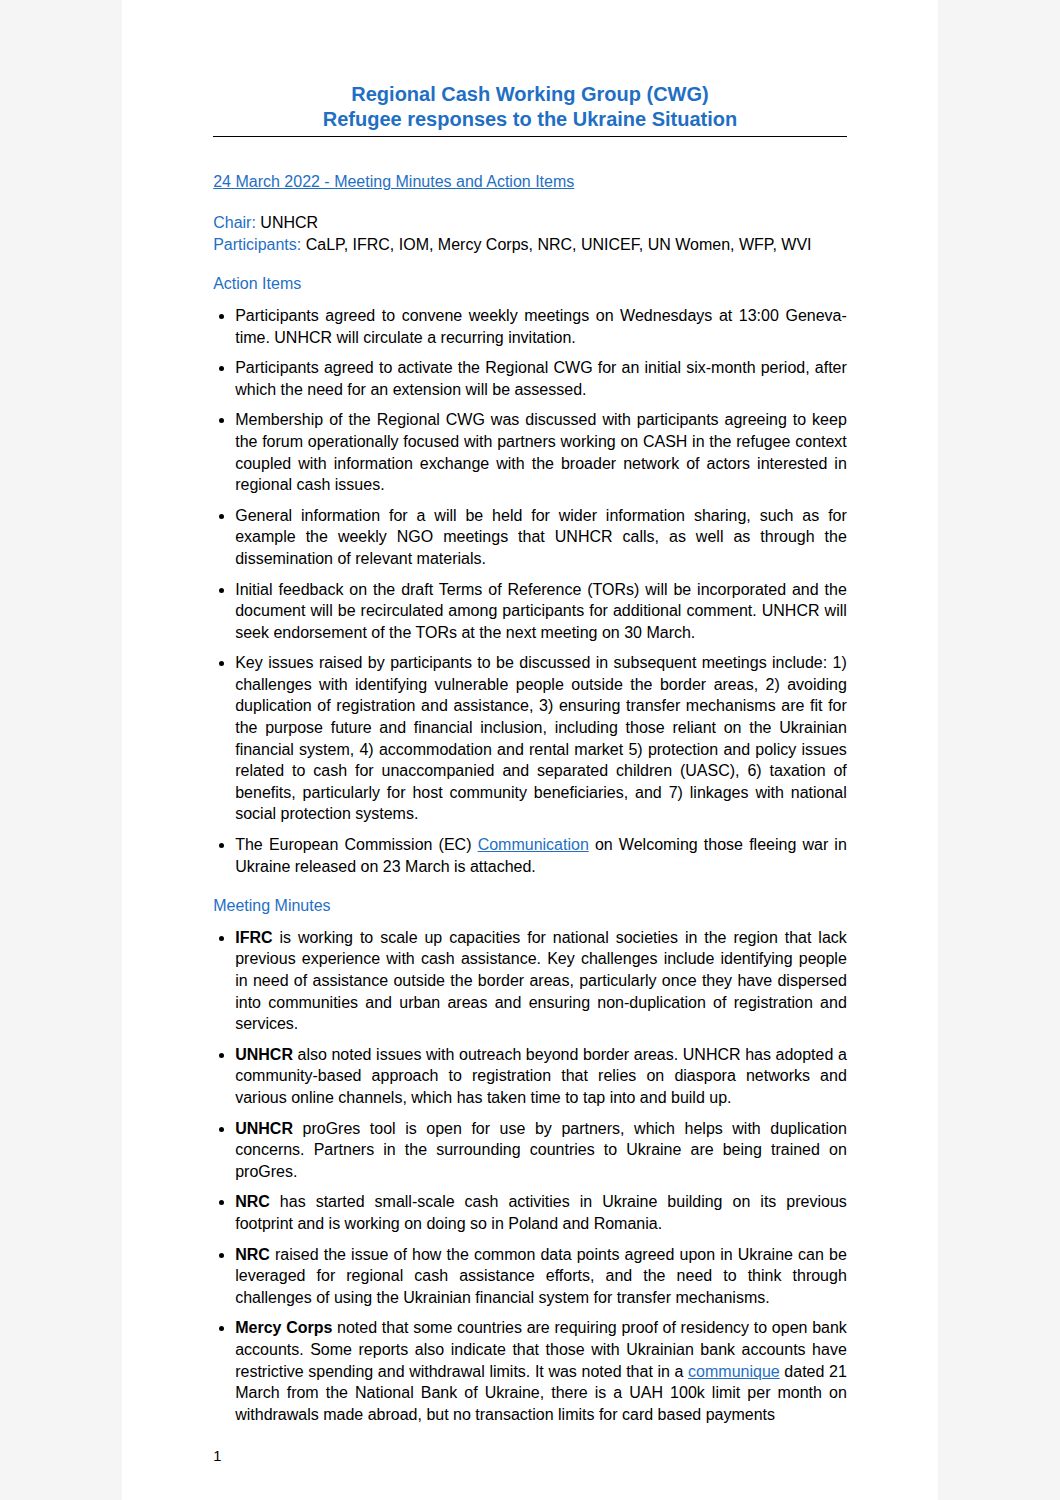Regional Cash Working Group (CWG)
Refugee responses to the Ukraine Situation
24 March 2022 - Meeting Minutes and Action Items
Chair: UNHCR
Participants: CaLP, IFRC, IOM, Mercy Corps, NRC, UNICEF, UN Women, WFP, WVI
Action Items
Participants agreed to convene weekly meetings on Wednesdays at 13:00 Geneva-time. UNHCR will circulate a recurring invitation.
Participants agreed to activate the Regional CWG for an initial six-month period, after which the need for an extension will be assessed.
Membership of the Regional CWG was discussed with participants agreeing to keep the forum operationally focused with partners working on CASH in the refugee context coupled with information exchange with the broader network of actors interested in regional cash issues.
General information for a will be held for wider information sharing, such as for example the weekly NGO meetings that UNHCR calls, as well as through the dissemination of relevant materials.
Initial feedback on the draft Terms of Reference (TORs) will be incorporated and the document will be recirculated among participants for additional comment. UNHCR will seek endorsement of the TORs at the next meeting on 30 March.
Key issues raised by participants to be discussed in subsequent meetings include: 1) challenges with identifying vulnerable people outside the border areas, 2) avoiding duplication of registration and assistance, 3) ensuring transfer mechanisms are fit for the purpose future and financial inclusion, including those reliant on the Ukrainian financial system, 4) accommodation and rental market 5) protection and policy issues related to cash for unaccompanied and separated children (UASC), 6) taxation of benefits, particularly for host community beneficiaries, and 7) linkages with national social protection systems.
The European Commission (EC) Communication on Welcoming those fleeing war in Ukraine released on 23 March is attached.
Meeting Minutes
IFRC is working to scale up capacities for national societies in the region that lack previous experience with cash assistance. Key challenges include identifying people in need of assistance outside the border areas, particularly once they have dispersed into communities and urban areas and ensuring non-duplication of registration and services.
UNHCR also noted issues with outreach beyond border areas. UNHCR has adopted a community-based approach to registration that relies on diaspora networks and various online channels, which has taken time to tap into and build up.
UNHCR proGres tool is open for use by partners, which helps with duplication concerns. Partners in the surrounding countries to Ukraine are being trained on proGres.
NRC has started small-scale cash activities in Ukraine building on its previous footprint and is working on doing so in Poland and Romania.
NRC raised the issue of how the common data points agreed upon in Ukraine can be leveraged for regional cash assistance efforts, and the need to think through challenges of using the Ukrainian financial system for transfer mechanisms.
Mercy Corps noted that some countries are requiring proof of residency to open bank accounts. Some reports also indicate that those with Ukrainian bank accounts have restrictive spending and withdrawal limits. It was noted that in a communique dated 21 March from the National Bank of Ukraine, there is a UAH 100k limit per month on withdrawals made abroad, but no transaction limits for card based payments
1